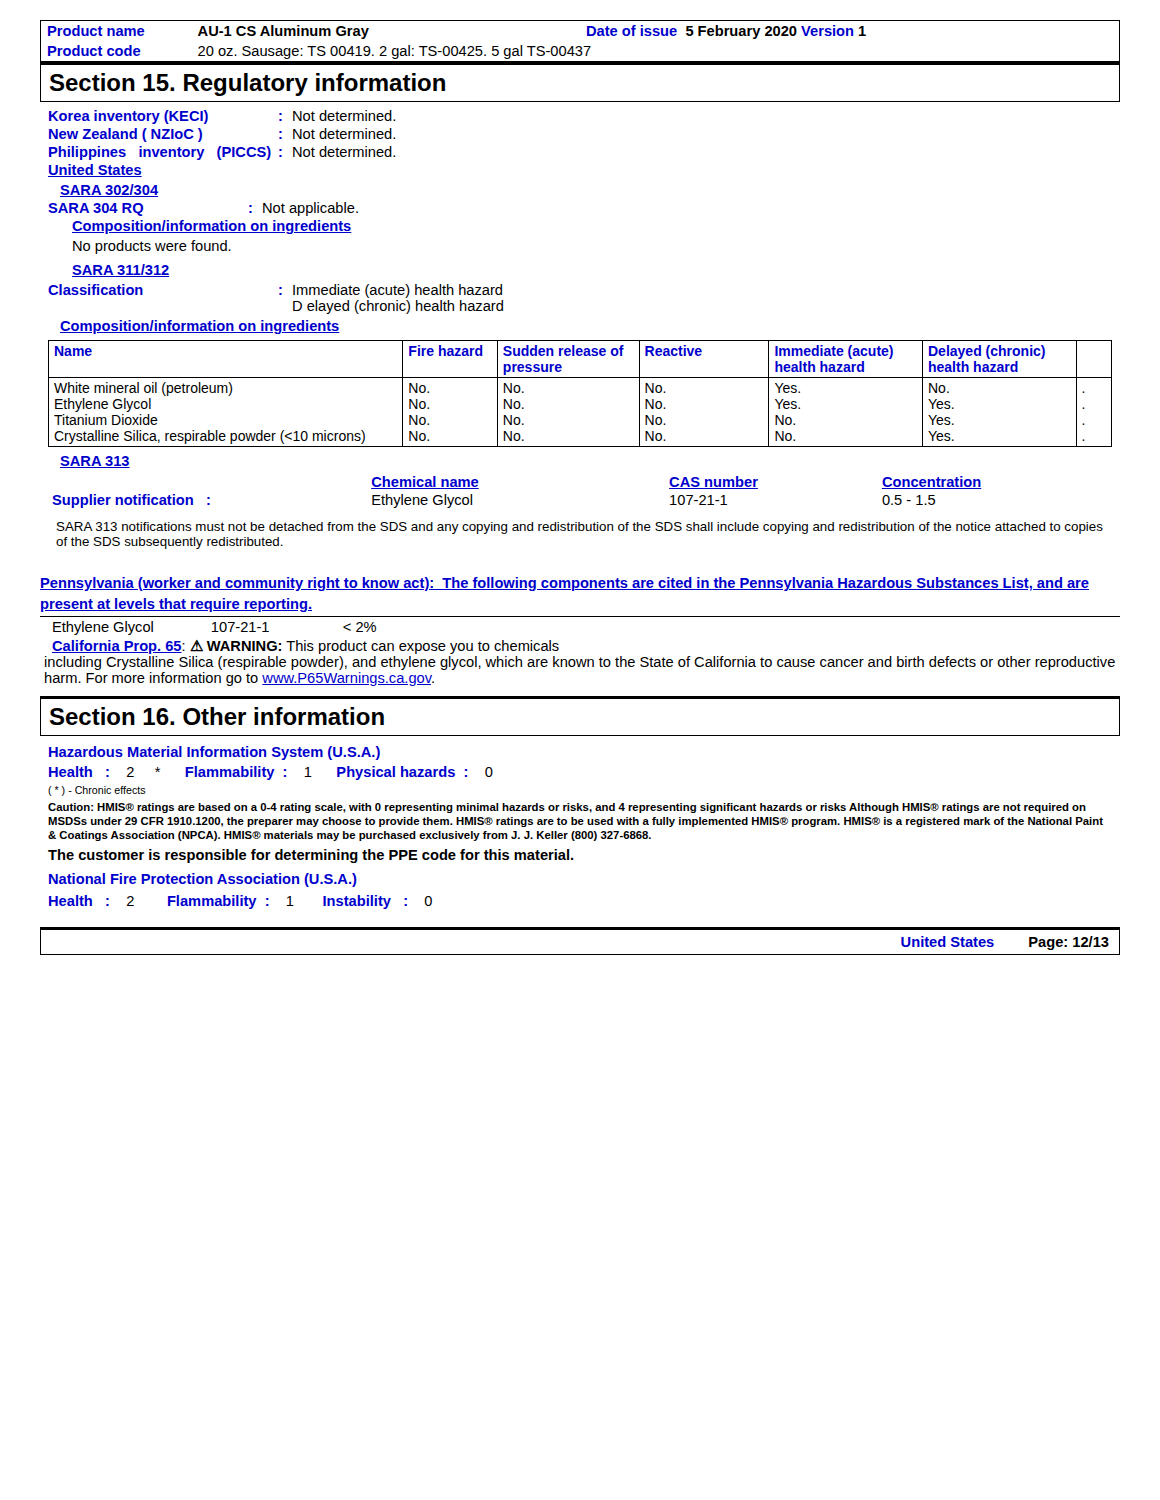| Product name | AU-1 CS Aluminum Gray | Date of issue 5 February 2020 Version 1 |
| Product code | 20 oz. Sausage: TS 00419. 2 gal: TS-00425. 5 gal TS-00437 |
Section 15. Regulatory information
Korea inventory (KECI) : Not determined.
New Zealand ( NZIoC ) : Not determined.
Philippines inventory (PICCS) : Not determined.
United States
SARA 302/304
SARA 304 RQ : Not applicable.
Composition/information on ingredients
No products were found.
SARA 311/312
Classification : Immediate (acute) health hazard
D elayed (chronic) health hazard
Composition/information on ingredients
| Name | Fire hazard | Sudden release of pressure | Reactive | Immediate (acute) health hazard | Delayed (chronic) health hazard | |
| --- | --- | --- | --- | --- | --- | --- |
| White mineral oil (petroleum) Ethylene Glycol Titanium Dioxide Crystalline Silica, respirable powder (<10 microns) | No. No. No. No. | No. No. No. No. | No. No. No. No. | Yes. Yes. No. No. | No. Yes. Yes. Yes. | . . . . |
SARA 313
| | Chemical name | CAS number | Concentration |
| Supplier notification : | Ethylene Glycol | 107-21-1 | 0.5 - 1.5 |
SARA 313 notifications must not be detached from the SDS and any copying and redistribution of the SDS shall include copying and redistribution of the notice attached to copies of the SDS subsequently redistributed.
Pennsylvania (worker and community right to know act): The following components are cited in the Pennsylvania Hazardous Substances List, and are present at levels that require reporting.
Ethylene Glycol 107-21-1 < 2%
California Prop. 65: ⚠ WARNING: This product can expose you to chemicals
including Crystalline Silica (respirable powder), and ethylene glycol, which are known to the State of California to cause cancer and birth defects or other reproductive harm. For more information go to www.P65Warnings.ca.gov.
Section 16. Other information
Hazardous Material Information System (U.S.A.)
Health : 2 * Flammability : 1 Physical hazards : 0
( * ) - Chronic effects
Caution: HMIS® ratings are based on a 0-4 rating scale, with 0 representing minimal hazards or risks, and 4 representing significant hazards or risks Although HMIS® ratings are not required on MSDSs under 29 CFR 1910.1200, the preparer may choose to provide them. HMIS® ratings are to be used with a fully implemented HMIS® program. HMIS® is a registered mark of the National Paint & Coatings Association (NPCA). HMIS® materials may be purchased exclusively from J. J. Keller (800) 327-6868.
The customer is responsible for determining the PPE code for this material.
National Fire Protection Association (U.S.A.)
Health : 2 Flammability : 1 Instability : 0
United States Page: 12/13